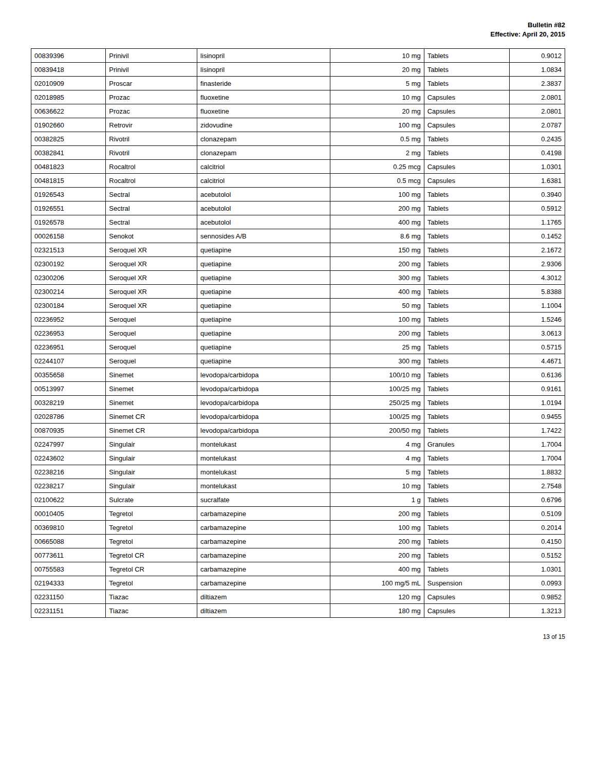Bulletin #82
Effective: April 20, 2015
| 00839396 | Prinivil | lisinopril | 10 mg | Tablets | 0.9012 |
| 00839418 | Prinivil | lisinopril | 20 mg | Tablets | 1.0834 |
| 02010909 | Proscar | finasteride | 5 mg | Tablets | 2.3837 |
| 02018985 | Prozac | fluoxetine | 10 mg | Capsules | 2.0801 |
| 00636622 | Prozac | fluoxetine | 20 mg | Capsules | 2.0801 |
| 01902660 | Retrovir | zidovudine | 100 mg | Capsules | 2.0787 |
| 00382825 | Rivotril | clonazepam | 0.5 mg | Tablets | 0.2435 |
| 00382841 | Rivotril | clonazepam | 2 mg | Tablets | 0.4198 |
| 00481823 | Rocaltrol | calcitriol | 0.25 mcg | Capsules | 1.0301 |
| 00481815 | Rocaltrol | calcitriol | 0.5 mcg | Capsules | 1.6381 |
| 01926543 | Sectral | acebutolol | 100 mg | Tablets | 0.3940 |
| 01926551 | Sectral | acebutolol | 200 mg | Tablets | 0.5912 |
| 01926578 | Sectral | acebutolol | 400 mg | Tablets | 1.1765 |
| 00026158 | Senokot | sennosides A/B | 8.6 mg | Tablets | 0.1452 |
| 02321513 | Seroquel XR | quetiapine | 150 mg | Tablets | 2.1672 |
| 02300192 | Seroquel XR | quetiapine | 200 mg | Tablets | 2.9306 |
| 02300206 | Seroquel XR | quetiapine | 300 mg | Tablets | 4.3012 |
| 02300214 | Seroquel XR | quetiapine | 400 mg | Tablets | 5.8388 |
| 02300184 | Seroquel XR | quetiapine | 50 mg | Tablets | 1.1004 |
| 02236952 | Seroquel | quetiapine | 100 mg | Tablets | 1.5246 |
| 02236953 | Seroquel | quetiapine | 200 mg | Tablets | 3.0613 |
| 02236951 | Seroquel | quetiapine | 25 mg | Tablets | 0.5715 |
| 02244107 | Seroquel | quetiapine | 300 mg | Tablets | 4.4671 |
| 00355658 | Sinemet | levodopa/carbidopa | 100/10 mg | Tablets | 0.6136 |
| 00513997 | Sinemet | levodopa/carbidopa | 100/25 mg | Tablets | 0.9161 |
| 00328219 | Sinemet | levodopa/carbidopa | 250/25 mg | Tablets | 1.0194 |
| 02028786 | Sinemet CR | levodopa/carbidopa | 100/25 mg | Tablets | 0.9455 |
| 00870935 | Sinemet CR | levodopa/carbidopa | 200/50 mg | Tablets | 1.7422 |
| 02247997 | Singulair | montelukast | 4 mg | Granules | 1.7004 |
| 02243602 | Singulair | montelukast | 4 mg | Tablets | 1.7004 |
| 02238216 | Singulair | montelukast | 5 mg | Tablets | 1.8832 |
| 02238217 | Singulair | montelukast | 10 mg | Tablets | 2.7548 |
| 02100622 | Sulcrate | sucralfate | 1 g | Tablets | 0.6796 |
| 00010405 | Tegretol | carbamazepine | 200 mg | Tablets | 0.5109 |
| 00369810 | Tegretol | carbamazepine | 100 mg | Tablets | 0.2014 |
| 00665088 | Tegretol | carbamazepine | 200 mg | Tablets | 0.4150 |
| 00773611 | Tegretol CR | carbamazepine | 200 mg | Tablets | 0.5152 |
| 00755583 | Tegretol CR | carbamazepine | 400 mg | Tablets | 1.0301 |
| 02194333 | Tegretol | carbamazepine | 100 mg/5 mL | Suspension | 0.0993 |
| 02231150 | Tiazac | diltiazem | 120 mg | Capsules | 0.9852 |
| 02231151 | Tiazac | diltiazem | 180 mg | Capsules | 1.3213 |
13 of 15